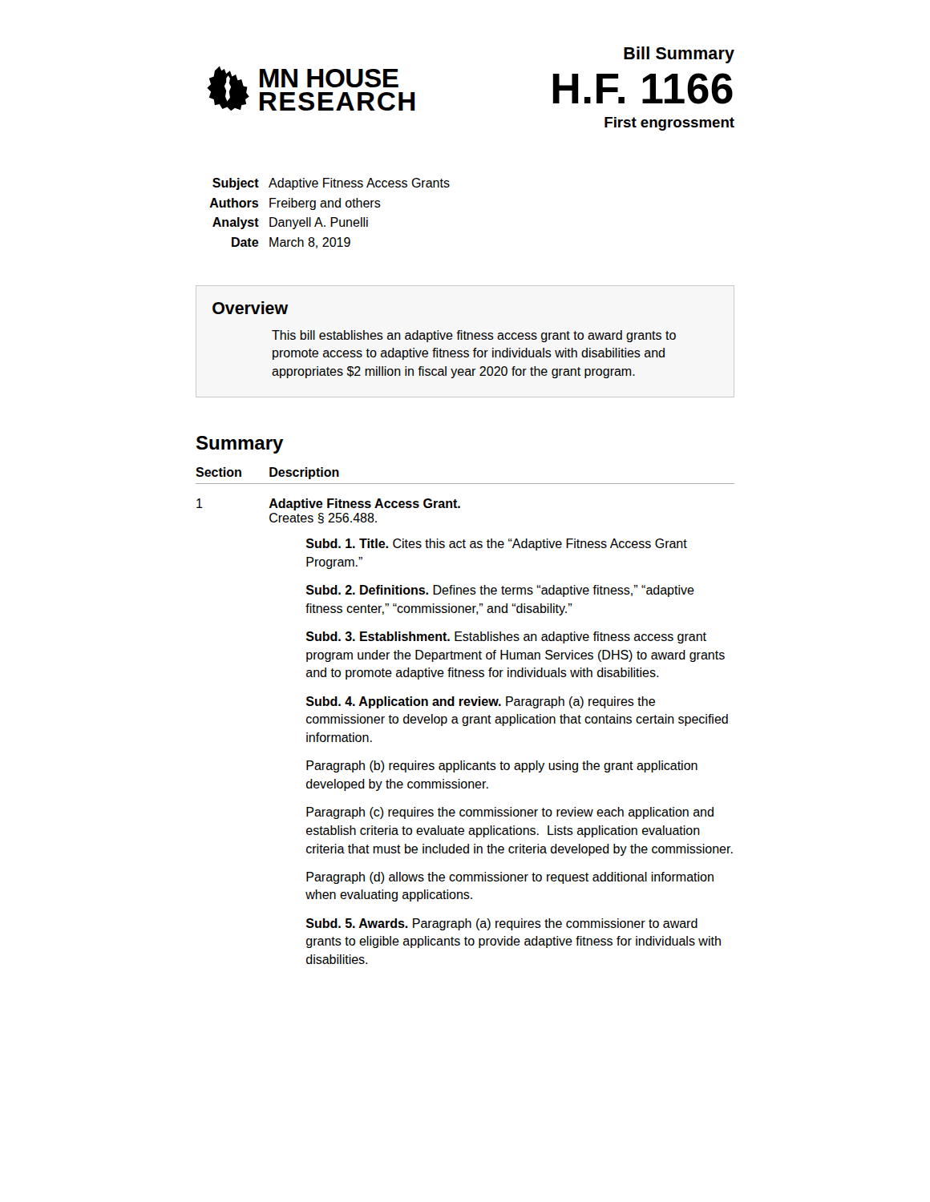MN HOUSE RESEARCH
Bill Summary
H.F. 1166
First engrossment
| Subject | Adaptive Fitness Access Grants |
| Authors | Freiberg and others |
| Analyst | Danyell A. Punelli |
| Date | March 8, 2019 |
Overview
This bill establishes an adaptive fitness access grant to award grants to promote access to adaptive fitness for individuals with disabilities and appropriates $2 million in fiscal year 2020 for the grant program.
Summary
| Section | Description |
| --- | --- |
| 1 | Adaptive Fitness Access Grant. Creates § 256.488. Subd. 1. Title. Cites this act as the “Adaptive Fitness Access Grant Program.” Subd. 2. Definitions. Defines the terms “adaptive fitness,” “adaptive fitness center,” “commissioner,” and “disability.” Subd. 3. Establishment. Establishes an adaptive fitness access grant program under the Department of Human Services (DHS) to award grants and to promote adaptive fitness for individuals with disabilities. Subd. 4. Application and review. Paragraph (a) requires the commissioner to develop a grant application that contains certain specified information. Paragraph (b) requires applicants to apply using the grant application developed by the commissioner. Paragraph (c) requires the commissioner to review each application and establish criteria to evaluate applications. Lists application evaluation criteria that must be included in the criteria developed by the commissioner. Paragraph (d) allows the commissioner to request additional information when evaluating applications. Subd. 5. Awards. Paragraph (a) requires the commissioner to award grants to eligible applicants to provide adaptive fitness for individuals with disabilities. |